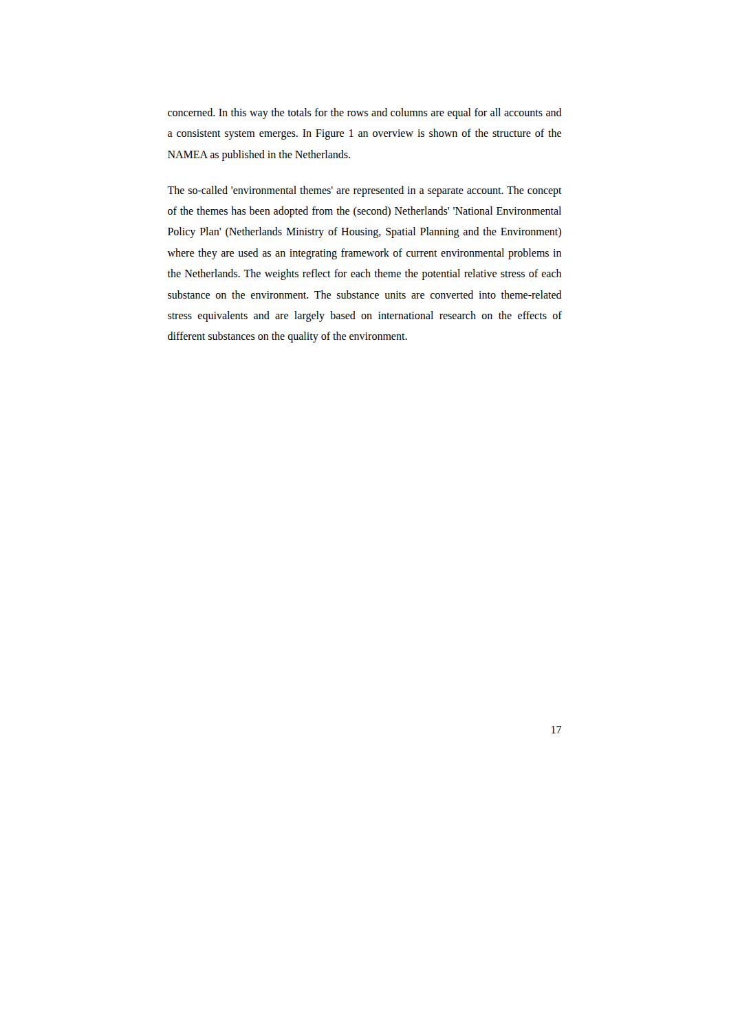concerned. In this way the totals for the rows and columns are equal for all accounts and a consistent system emerges. In Figure 1 an overview is shown of the structure of the NAMEA as published in the Netherlands.
The so-called 'environmental themes' are represented in a separate account. The concept of the themes has been adopted from the (second) Netherlands' 'National Environmental Policy Plan' (Netherlands Ministry of Housing, Spatial Planning and the Environment) where they are used as an integrating framework of current environmental problems in the Netherlands. The weights reflect for each theme the potential relative stress of each substance on the environment. The substance units are converted into theme-related stress equivalents and are largely based on international research on the effects of different substances on the quality of the environment.
17